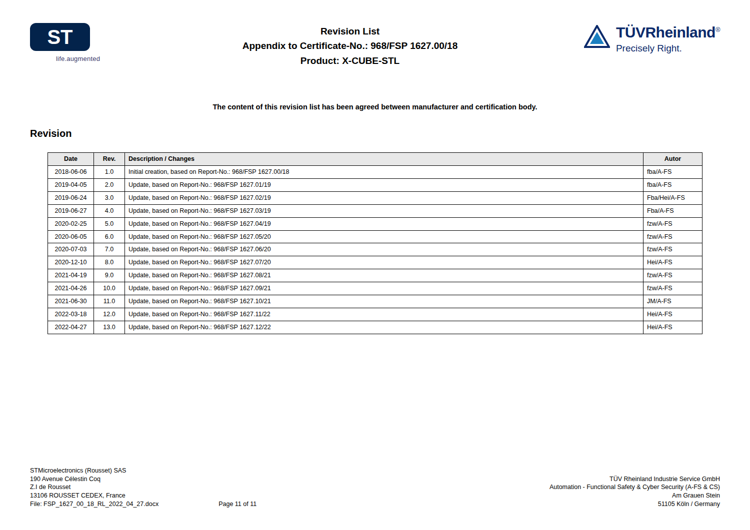ST
life.augmented
Revision List
Appendix to Certificate-No.: 968/FSP 1627.00/18
Product: X-CUBE-STL
TÜVRheinland®
Precisely Right.
The content of this revision list has been agreed between manufacturer and certification body.
Revision
| Date | Rev. | Description / Changes | Autor |
| --- | --- | --- | --- |
| 2018-06-06 | 1.0 | Initial creation, based on Report-No.: 968/FSP 1627.00/18 | fba/A-FS |
| 2019-04-05 | 2.0 | Update, based on Report-No.: 968/FSP 1627.01/19 | fba/A-FS |
| 2019-06-24 | 3.0 | Update, based on Report-No.: 968/FSP 1627.02/19 | Fba/Hei/A-FS |
| 2019-06-27 | 4.0 | Update, based on Report-No.: 968/FSP 1627.03/19 | Fba/A-FS |
| 2020-02-25 | 5.0 | Update, based on Report-No.: 968/FSP 1627.04/19 | fzw/A-FS |
| 2020-06-05 | 6.0 | Update, based on Report-No.: 968/FSP 1627.05/20 | fzw/A-FS |
| 2020-07-03 | 7.0 | Update, based on Report-No.: 968/FSP 1627.06/20 | fzw/A-FS |
| 2020-12-10 | 8.0 | Update, based on Report-No.: 968/FSP 1627.07/20 | Hei/A-FS |
| 2021-04-19 | 9.0 | Update, based on Report-No.: 968/FSP 1627.08/21 | fzw/A-FS |
| 2021-04-26 | 10.0 | Update, based on Report-No.: 968/FSP 1627.09/21 | fzw/A-FS |
| 2021-06-30 | 11.0 | Update, based on Report-No.: 968/FSP 1627.10/21 | JM/A-FS |
| 2022-03-18 | 12.0 | Update, based on Report-No.: 968/FSP 1627.11/22 | Hei/A-FS |
| 2022-04-27 | 13.0 | Update, based on Report-No.: 968/FSP 1627.12/22 | Hei/A-FS |
STMicroelectronics (Rousset) SAS
190 Avenue Célestin Coq
Z.I de Rousset
13106 ROUSSET CEDEX, France
File: FSP_1627_00_18_RL_2022_04_27.docx Page 11 of 11
TÜV Rheinland Industrie Service GmbH
Automation - Functional Safety & Cyber Security (A-FS & CS)
Am Grauen Stein
51105 Köln / Germany